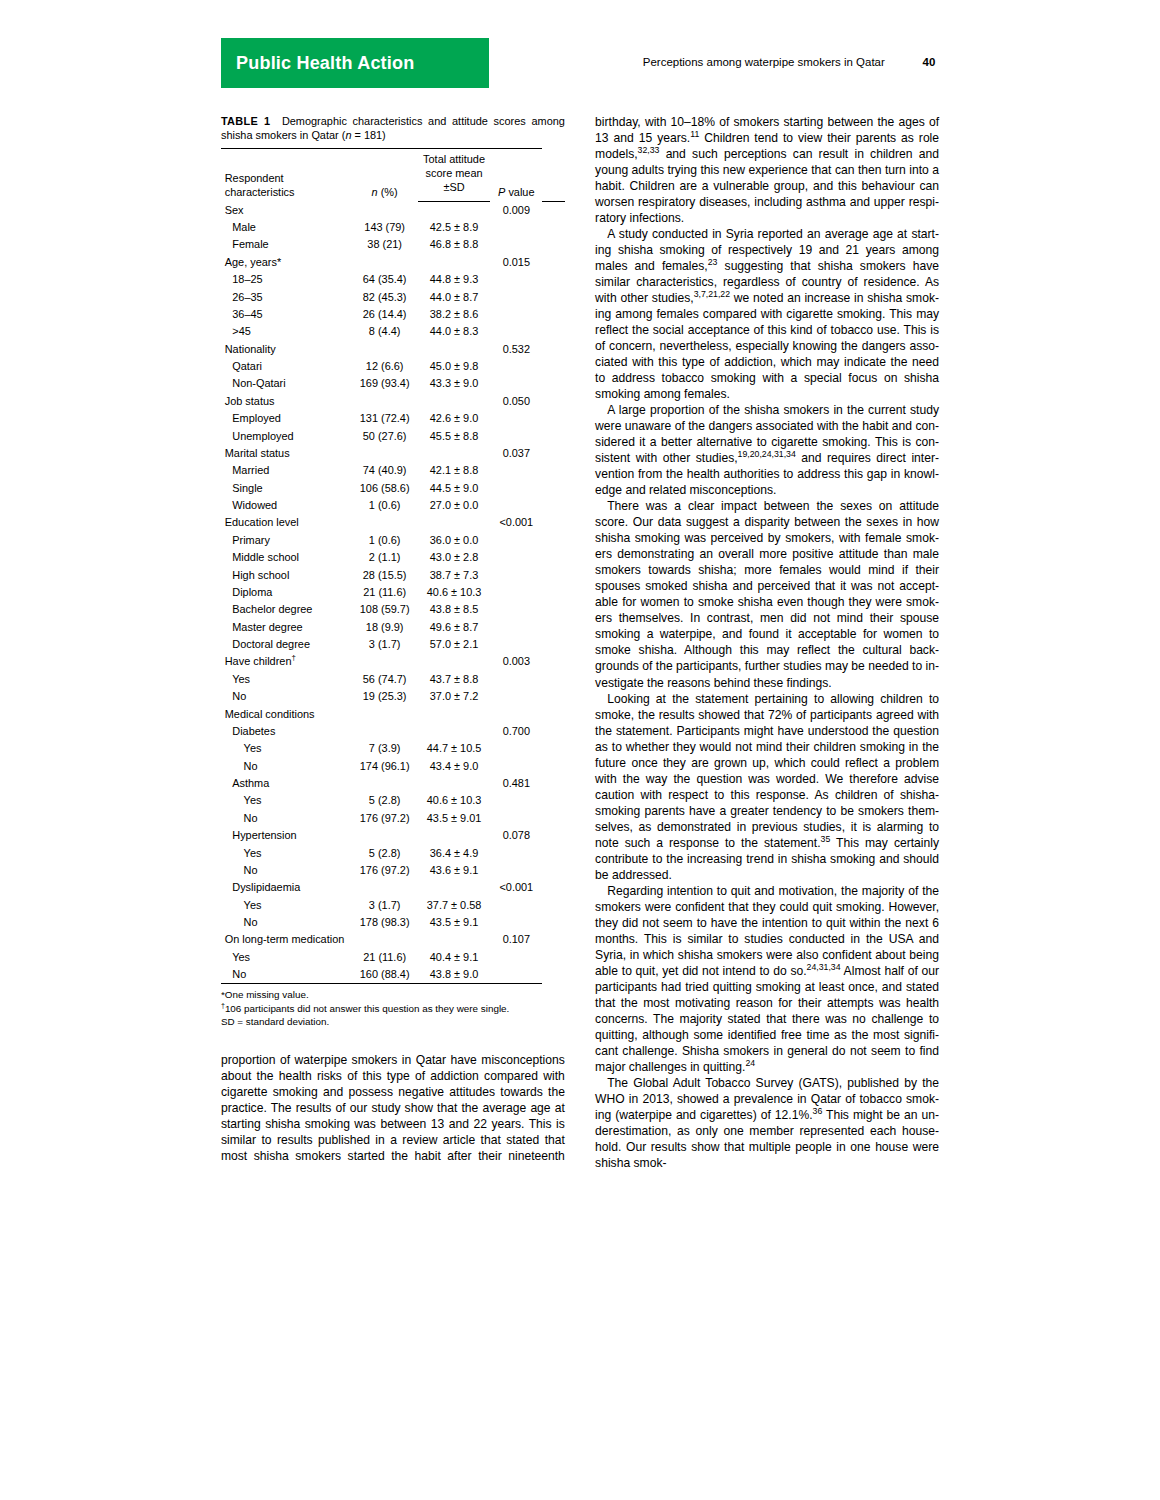Public Health Action
Perceptions among waterpipe smokers in Qatar 40
TABLE 1 Demographic characteristics and attitude scores among shisha smokers in Qatar (n = 181)
| Respondent characteristics | n (%) | Total attitude score mean ±SD | P value |
| --- | --- | --- | --- |
| Sex | | | 0.009 |
| Male | 143 (79) | 42.5 ± 8.9 | |
| Female | 38 (21) | 46.8 ± 8.8 | |
| Age, years* | | | 0.015 |
| 18–25 | 64 (35.4) | 44.8 ± 9.3 | |
| 26–35 | 82 (45.3) | 44.0 ± 8.7 | |
| 36–45 | 26 (14.4) | 38.2 ± 8.6 | |
| >45 | 8 (4.4) | 44.0 ± 8.3 | |
| Nationality | | | 0.532 |
| Qatari | 12 (6.6) | 45.0 ± 9.8 | |
| Non-Qatari | 169 (93.4) | 43.3 ± 9.0 | |
| Job status | | | 0.050 |
| Employed | 131 (72.4) | 42.6 ± 9.0 | |
| Unemployed | 50 (27.6) | 45.5 ± 8.8 | |
| Marital status | | | 0.037 |
| Married | 74 (40.9) | 42.1 ± 8.8 | |
| Single | 106 (58.6) | 44.5 ± 9.0 | |
| Widowed | 1 (0.6) | 27.0 ± 0.0 | |
| Education level | | | <0.001 |
| Primary | 1 (0.6) | 36.0 ± 0.0 | |
| Middle school | 2 (1.1) | 43.0 ± 2.8 | |
| High school | 28 (15.5) | 38.7 ± 7.3 | |
| Diploma | 21 (11.6) | 40.6 ± 10.3 | |
| Bachelor degree | 108 (59.7) | 43.8 ± 8.5 | |
| Master degree | 18 (9.9) | 49.6 ± 8.7 | |
| Doctoral degree | 3 (1.7) | 57.0 ± 2.1 | |
| Have children † | | | 0.003 |
| Yes | 56 (74.7) | 43.7 ± 8.8 | |
| No | 19 (25.3) | 37.0 ± 7.2 | |
| Medical conditions | | | |
| Diabetes | | | 0.700 |
| Yes | 7 (3.9) | 44.7 ± 10.5 | |
| No | 174 (96.1) | 43.4 ± 9.0 | |
| Asthma | | | 0.481 |
| Yes | 5 (2.8) | 40.6 ± 10.3 | |
| No | 176 (97.2) | 43.5 ± 9.01 | |
| Hypertension | | | 0.078 |
| Yes | 5 (2.8) | 36.4 ± 4.9 | |
| No | 176 (97.2) | 43.6 ± 9.1 | |
| Dyslipidaemia | | | <0.001 |
| Yes | 3 (1.7) | 37.7 ± 0.58 | |
| No | 178 (98.3) | 43.5 ± 9.1 | |
| On long-term medication | | | 0.107 |
| Yes | 21 (11.6) | 40.4 ± 9.1 | |
| No | 160 (88.4) | 43.8 ± 9.0 | |
*One missing value.
†106 participants did not answer this question as they were single.
SD = standard deviation.
proportion of waterpipe smokers in Qatar have misconceptions about the health risks of this type of addiction compared with cigarette smoking and possess negative attitudes towards the practice. The results of our study show that the average age at starting shisha smoking was between 13 and 22 years. This is similar to results published in a review article that stated that most shisha smokers started the habit after their nineteenth birthday, with 10–18% of smokers starting between the ages of 13 and 15 years.11 Children tend to view their parents as role models,32,33 and such perceptions can result in children and young adults trying this new experience that can then turn into a habit. Children are a vulnerable group, and this behaviour can worsen respiratory diseases, including asthma and upper respiratory infections.
A study conducted in Syria reported an average age at starting shisha smoking of respectively 19 and 21 years among males and females,23 suggesting that shisha smokers have similar characteristics, regardless of country of residence. As with other studies,3,7,21,22 we noted an increase in shisha smoking among females compared with cigarette smoking. This may reflect the social acceptance of this kind of tobacco use. This is of concern, nevertheless, especially knowing the dangers associated with this type of addiction, which may indicate the need to address tobacco smoking with a special focus on shisha smoking among females.
A large proportion of the shisha smokers in the current study were unaware of the dangers associated with the habit and considered it a better alternative to cigarette smoking. This is consistent with other studies,19,20,24,31,34 and requires direct intervention from the health authorities to address this gap in knowledge and related misconceptions.
There was a clear impact between the sexes on attitude score. Our data suggest a disparity between the sexes in how shisha smoking was perceived by smokers, with female smokers demonstrating an overall more positive attitude than male smokers towards shisha; more females would mind if their spouses smoked shisha and perceived that it was not acceptable for women to smoke shisha even though they were smokers themselves. In contrast, men did not mind their spouse smoking a waterpipe, and found it acceptable for women to smoke shisha. Although this may reflect the cultural backgrounds of the participants, further studies may be needed to investigate the reasons behind these findings.
Looking at the statement pertaining to allowing children to smoke, the results showed that 72% of participants agreed with the statement. Participants might have understood the question as to whether they would not mind their children smoking in the future once they are grown up, which could reflect a problem with the way the question was worded. We therefore advise caution with respect to this response. As children of shisha-smoking parents have a greater tendency to be smokers themselves, as demonstrated in previous studies, it is alarming to note such a response to the statement.35 This may certainly contribute to the increasing trend in shisha smoking and should be addressed.
Regarding intention to quit and motivation, the majority of the smokers were confident that they could quit smoking. However, they did not seem to have the intention to quit within the next 6 months. This is similar to studies conducted in the USA and Syria, in which shisha smokers were also confident about being able to quit, yet did not intend to do so.24,31,34 Almost half of our participants had tried quitting smoking at least once, and stated that the most motivating reason for their attempts was health concerns. The majority stated that there was no challenge to quitting, although some identified free time as the most significant challenge. Shisha smokers in general do not seem to find major challenges in quitting.24
The Global Adult Tobacco Survey (GATS), published by the WHO in 2013, showed a prevalence in Qatar of tobacco smoking (waterpipe and cigarettes) of 12.1%.36 This might be an underestimation, as only one member represented each household. Our results show that multiple people in one house were shisha smok-